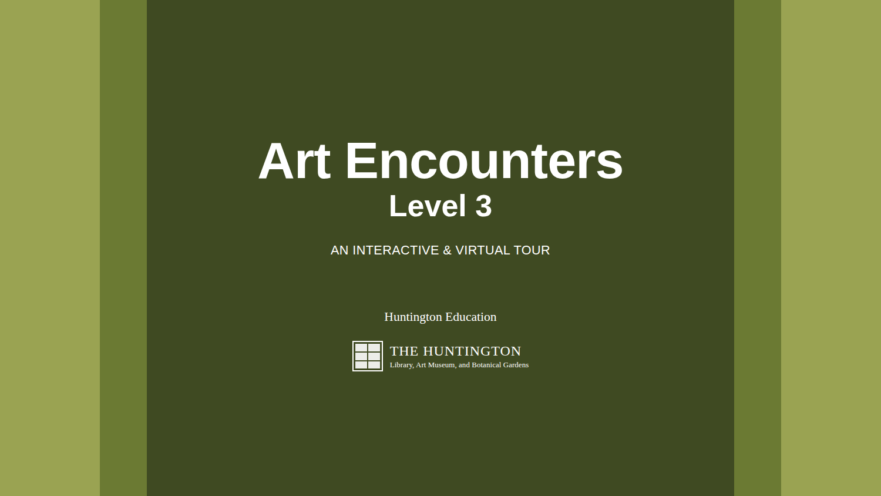Art Encounters
Level 3
AN INTERACTIVE & VIRTUAL TOUR
Huntington Education
THE HUNTINGTON Library, Art Museum, and Botanical Gardens